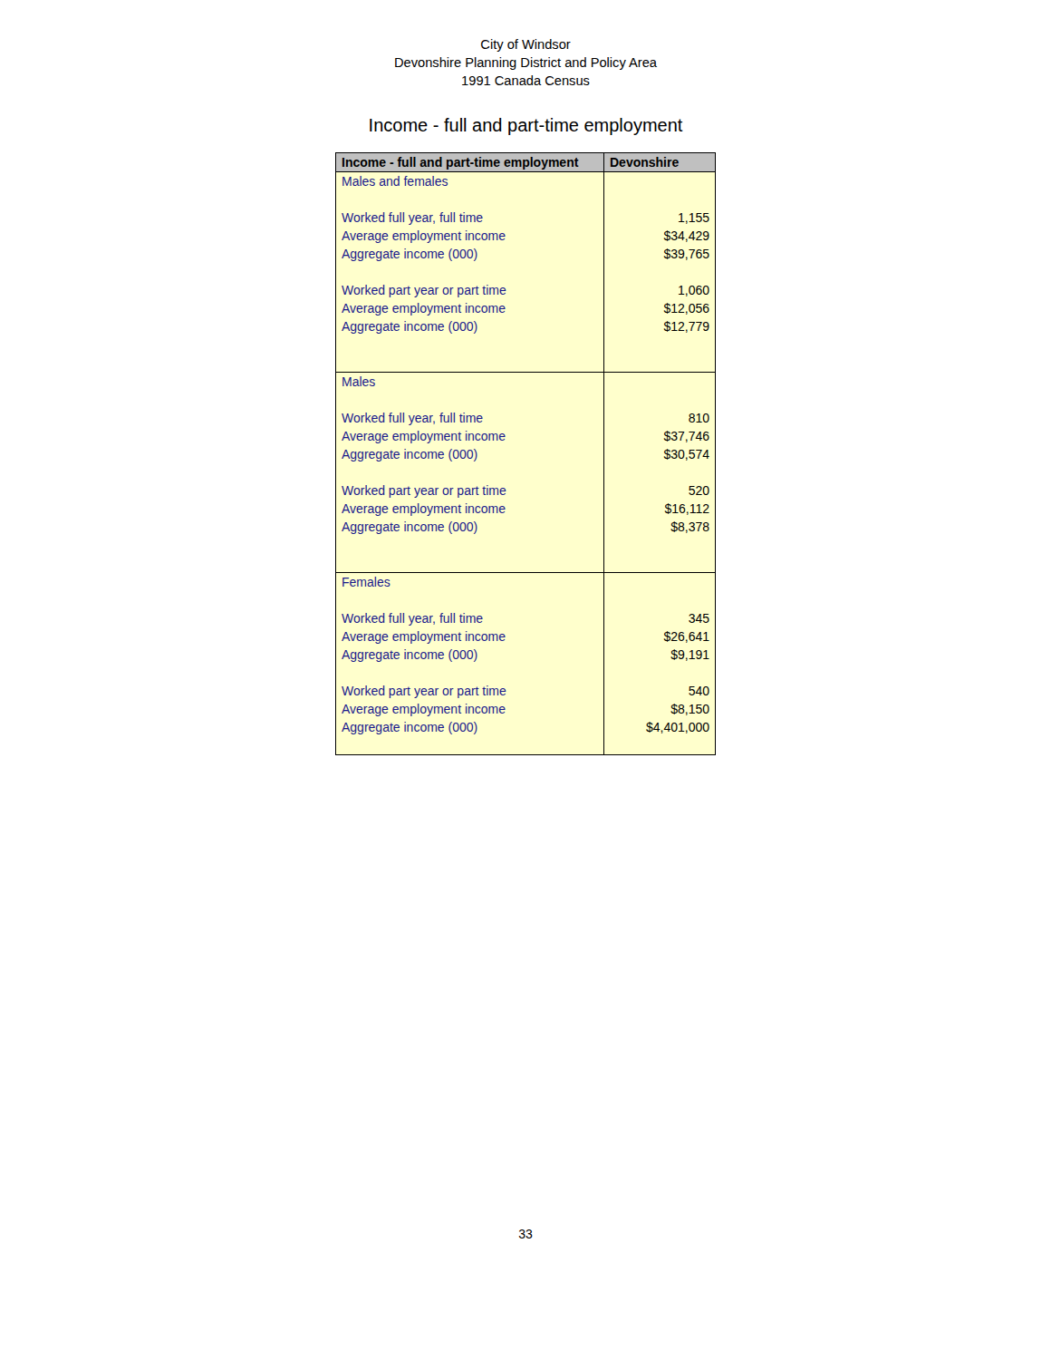City of Windsor
Devonshire Planning District and Policy Area
1991 Canada Census
Income - full and part-time employment
| Income - full and part-time employment | Devonshire |
| --- | --- |
| Males and females | |
| Worked full year, full time | 1,155 |
| Average employment income | $34,429 |
| Aggregate income (000) | $39,765 |
| Worked part year or part time | 1,060 |
| Average employment income | $12,056 |
| Aggregate income (000) | $12,779 |
| Males | |
| Worked full year, full time | 810 |
| Average employment income | $37,746 |
| Aggregate income (000) | $30,574 |
| Worked part year or part time | 520 |
| Average employment income | $16,112 |
| Aggregate income (000) | $8,378 |
| Females | |
| Worked full year, full time | 345 |
| Average employment income | $26,641 |
| Aggregate income (000) | $9,191 |
| Worked part year or part time | 540 |
| Average employment income | $8,150 |
| Aggregate income (000) | $4,401,000 |
33